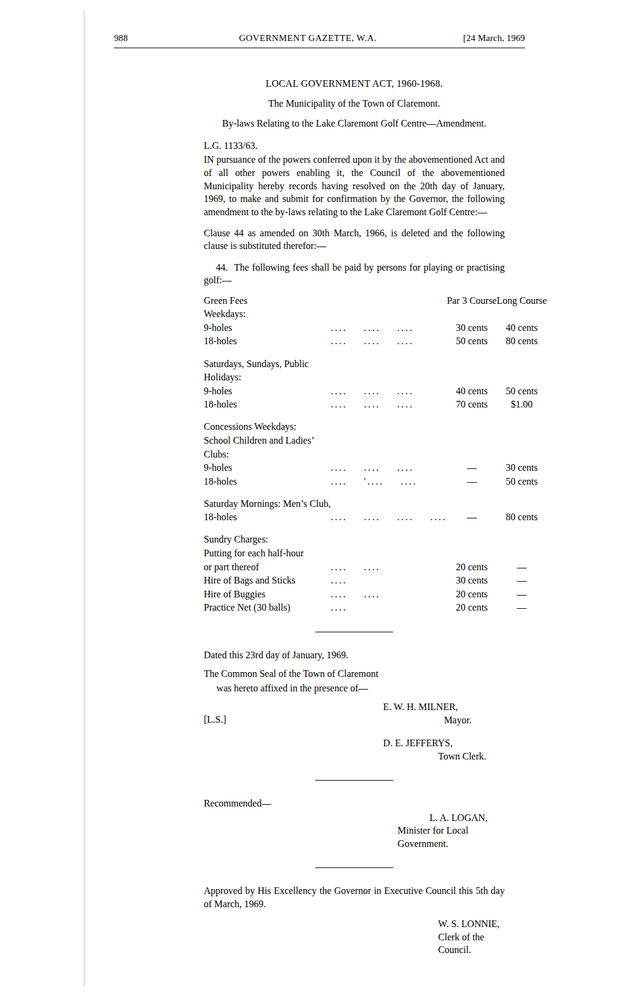988
GOVERNMENT GAZETTE, W.A.
[24 March, 1969
LOCAL GOVERNMENT ACT, 1960-1968.
The Municipality of the Town of Claremont.
By-laws Relating to the Lake Claremont Golf Centre—Amendment.
L.G. 1133/63.
IN pursuance of the powers conferred upon it by the abovementioned Act and of all other powers enabling it, the Council of the abovementioned Municipality hereby records having resolved on the 20th day of January, 1969, to make and submit for confirmation by the Governor, the following amendment to the by-laws relating to the Lake Claremont Golf Centre:—
Clause 44 as amended on 30th March, 1966, is deleted and the following clause is substituted therefor:—
44. The following fees shall be paid by persons for playing or practising golf:—
| Green Fees | | Par 3 Course | Long Course |
| Weekdays: | | | |
| 9-holes | .... .... .... | 30 cents | 40 cents |
| 18-holes | .... .... .... | 50 cents | 80 cents |
| Saturdays, Sundays, Public | | | |
| Holidays: | | | |
| 9-holes | .... .... .... | 40 cents | 50 cents |
| 18-holes | .... .... .... | 70 cents | $1.00 |
| Concessions Weekdays: | | | |
| School Children and Ladies’ | | | |
| Clubs: | | | |
| 9-holes | .... .... .... | — | 30 cents |
| 18-holes | .... '.... .... | — | 50 cents |
| Saturday Mornings: Men’s Club, | | | |
| 18-holes | .... .... .... .... | — | 80 cents |
| Sundry Charges: | | | |
| Putting for each half-hour | | | |
| or part thereof | .... .... | 20 cents | — |
| Hire of Bags and Sticks | .... | 30 cents | — |
| Hire of Buggies | .... .... | 20 cents | — |
| Practice Net (30 balls) | .... | 20 cents | — |
Dated this 23rd day of January, 1969.
The Common Seal of the Town of Claremont
was hereto affixed in the presence of—
[L.S.]
E. W. H. MILNER,
Mayor.
D. E. JEFFERYS,
Town Clerk.
Recommended—
L. A. LOGAN,
Minister for Local Government.
Approved by His Excellency the Governor in Executive Council this 5th day of March, 1969.
W. S. LONNIE,
Clerk of the Council.